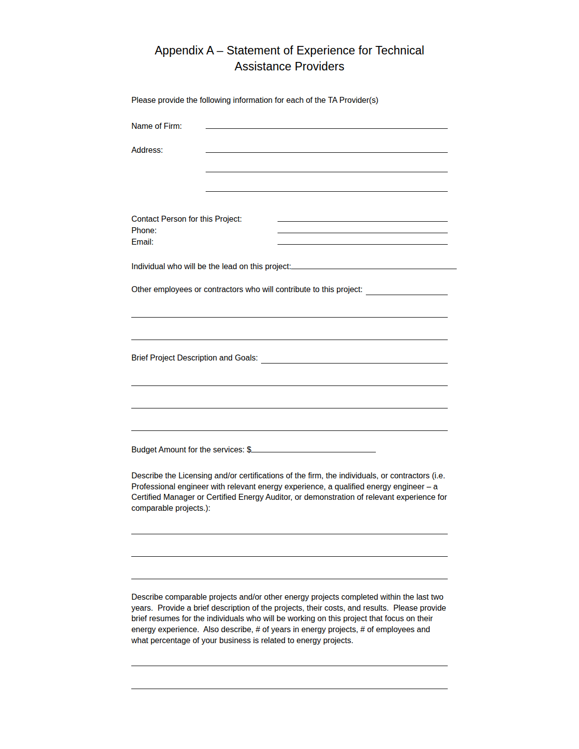Appendix A – Statement of Experience for Technical Assistance Providers
Please provide the following information for each of the TA Provider(s)
| Name of Firm: | |
| Address: | |
| Contact Person for this Project: | |
| Phone: | |
| Email: | |
| Individual who will be the lead on this project: | |
Other employees or contractors who will contribute to this project:
Brief Project Description and Goals:
Budget Amount for the services: $
Describe the Licensing and/or certifications of the firm, the individuals, or contractors (i.e. Professional engineer with relevant energy experience, a qualified energy engineer – a Certified Manager or Certified Energy Auditor, or demonstration of relevant experience for comparable projects.):
Describe comparable projects and/or other energy projects completed within the last two years. Provide a brief description of the projects, their costs, and results. Please provide brief resumes for the individuals who will be working on this project that focus on their energy experience. Also describe, # of years in energy projects, # of employees and what percentage of your business is related to energy projects.